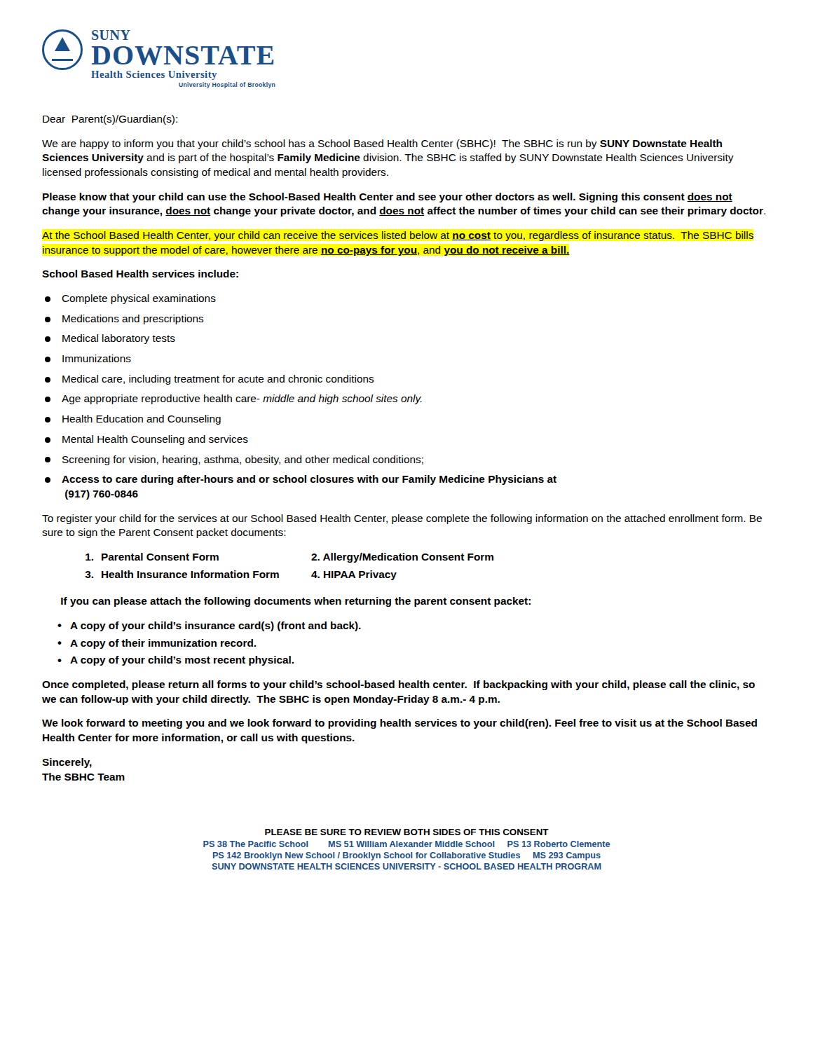SUNY
DOWNSTATE
Health Sciences University
University Hospital of Brooklyn
Dear Parent(s)/Guardian(s):
We are happy to inform you that your child’s school has a School Based Health Center (SBHC)! The SBHC is run by SUNY Downstate Health Sciences University and is part of the hospital’s Family Medicine division. The SBHC is staffed by SUNY Downstate Health Sciences University licensed professionals consisting of medical and mental health providers.
Please know that your child can use the School-Based Health Center and see your other doctors as well. Signing this consent does not change your insurance, does not change your private doctor, and does not affect the number of times your child can see their primary doctor.
At the School Based Health Center, your child can receive the services listed below at no cost to you, regardless of insurance status. The SBHC bills insurance to support the model of care, however there are no co-pays for you, and you do not receive a bill.
School Based Health services include:
Complete physical examinations
Medications and prescriptions
Medical laboratory tests
Immunizations
Medical care, including treatment for acute and chronic conditions
Age appropriate reproductive health care- middle and high school sites only.
Health Education and Counseling
Mental Health Counseling and services
Screening for vision, hearing, asthma, obesity, and other medical conditions;
Access to care during after-hours and or school closures with our Family Medicine Physicians at
(917) 760-0846
To register your child for the services at our School Based Health Center, please complete the following information on the attached enrollment form. Be sure to sign the Parent Consent packet documents:
| 1. | Parental Consent Form | 2. Allergy/Medication Consent Form |
| 3. | Health Insurance Information Form | 4. HIPAA Privacy |
If you can please attach the following documents when returning the parent consent packet:
A copy of your child’s insurance card(s) (front and back).
A copy of their immunization record.
A copy of your child’s most recent physical.
Once completed, please return all forms to your child’s school-based health center. If backpacking with your child, please call the clinic, so we can follow-up with your child directly. The SBHC is open Monday-Friday 8 a.m.- 4 p.m.
We look forward to meeting you and we look forward to providing health services to your child(ren). Feel free to visit us at the School Based Health Center for more information, or call us with questions.
Sincerely,
The SBHC Team
PLEASE BE SURE TO REVIEW BOTH SIDES OF THIS CONSENT
PS 38 The Pacific School MS 51 William Alexander Middle School PS 13 Roberto Clemente
PS 142 Brooklyn New School / Brooklyn School for Collaborative Studies MS 293 Campus
SUNY DOWNSTATE HEALTH SCIENCES UNIVERSITY - SCHOOL BASED HEALTH PROGRAM